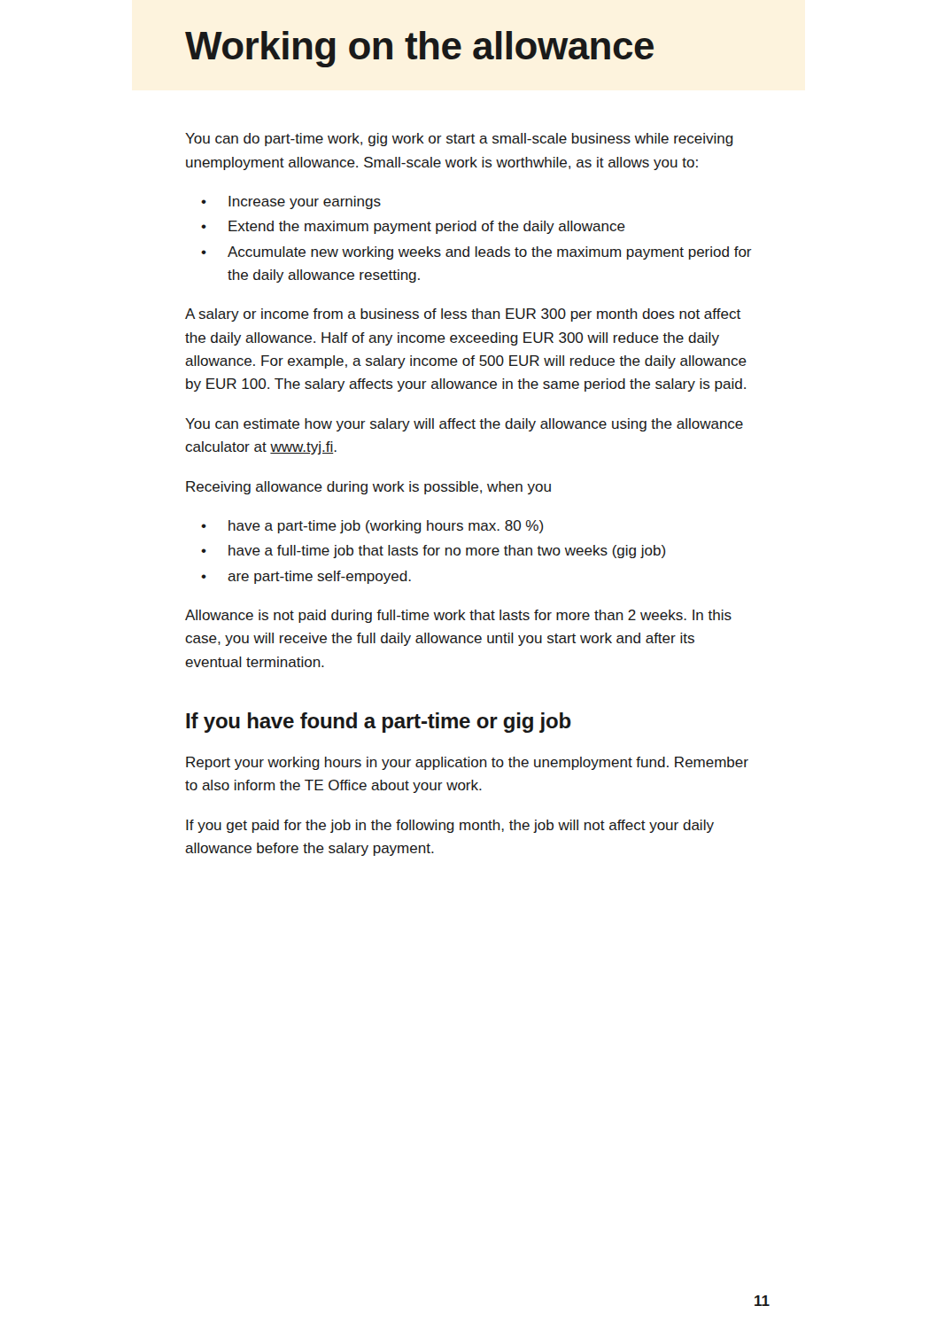Working on the allowance
You can do part-time work, gig work or start a small-scale business while receiving unemployment allowance. Small-scale work is worthwhile, as it allows you to:
Increase your earnings
Extend the maximum payment period of the daily allowance
Accumulate new working weeks and leads to the maximum payment period for the daily allowance resetting.
A salary or income from a business of less than EUR 300 per month does not affect the daily allowance. Half of any income exceeding EUR 300 will reduce the daily allowance. For example, a salary income of 500 EUR will reduce the daily allowance by EUR 100. The salary affects your allowance in the same period the salary is paid.
You can estimate how your salary will affect the daily allowance using the allowance calculator at www.tyj.fi.
Receiving allowance during work is possible, when you
have a part-time job (working hours max. 80 %)
have a full-time job that lasts for no more than two weeks (gig job)
are part-time self-empoyed.
Allowance is not paid during full-time work that lasts for more than 2 weeks. In this case, you will receive the full daily allowance until you start work and after its eventual termination.
If you have found a part-time or gig job
Report your working hours in your application to the unemployment fund. Remember to also inform the TE Office about your work.
If you get paid for the job in the following month, the job will not affect your daily allowance before the salary payment.
11